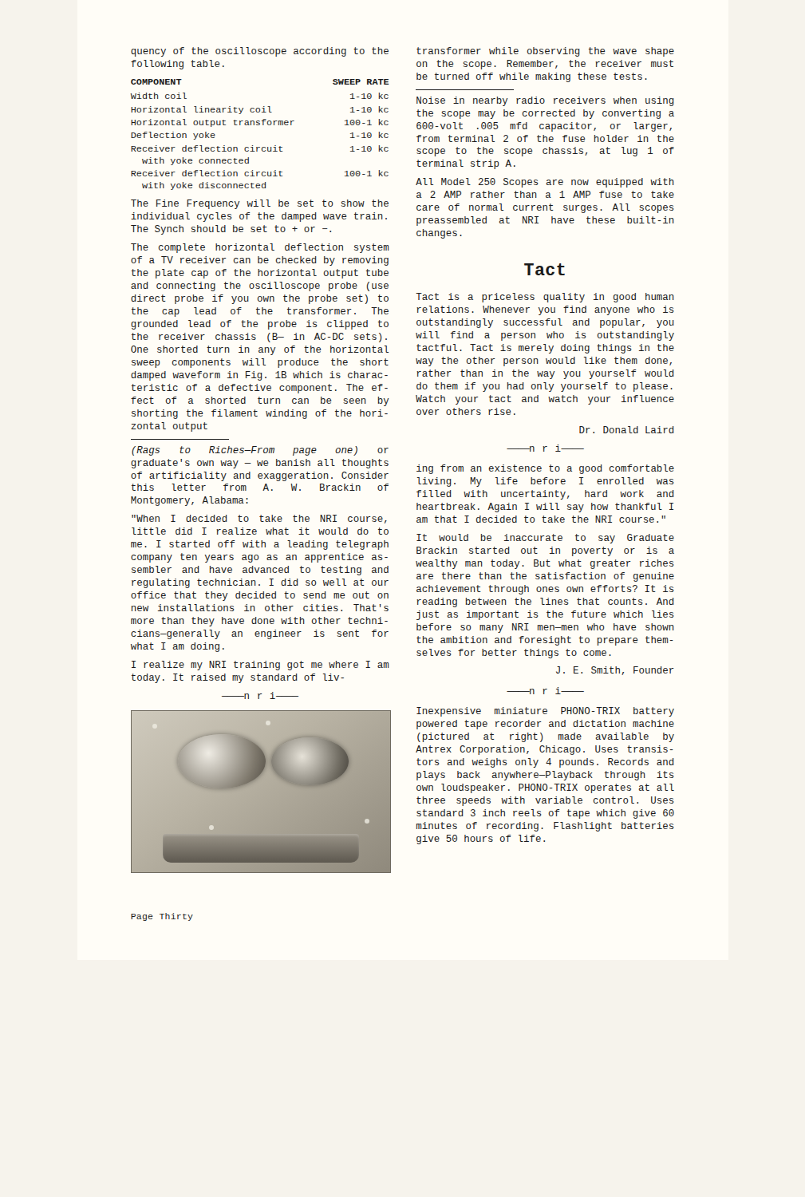quency of the oscilloscope according to the following table.
| COMPONENT | SWEEP RATE |
| --- | --- |
| Width coil | 1-10 kc |
| Horizontal linearity coil | 1-10 kc |
| Horizontal output transformer | 100-1 kc |
| Deflection yoke | 1-10 kc |
| Receiver deflection circuit with yoke connected | 1-10 kc |
| Receiver deflection circuit with yoke disconnected | 100-1 kc |
The Fine Frequency will be set to show the individual cycles of the damped wave train. The Synch should be set to + or −.
The complete horizontal deflection system of a TV receiver can be checked by removing the plate cap of the horizontal output tube and connecting the oscilloscope probe (use direct probe if you own the probe set) to the cap lead of the transformer. The grounded lead of the probe is clipped to the receiver chassis (B— in AC-DC sets). One shorted turn in any of the horizontal sweep components will produce the short damped waveform in Fig. 1B which is characteristic of a defective component. The effect of a shorted turn can be seen by shorting the filament winding of the horizontal output
(Rags to Riches—From page one) or graduate's own way — we banish all thoughts of artificiality and exaggeration. Consider this letter from A. W. Brackin of Montgomery, Alabama:
"When I decided to take the NRI course, little did I realize what it would do to me. I started off with a leading telegraph company ten years ago as an apprentice assembler and have advanced to testing and regulating technician. I did so well at our office that they decided to send me out on new installations in other cities. That's more than they have done with other technicians—generally an engineer is sent for what I am doing.
I realize my NRI training got me where I am today. It raised my standard of liv-
————n r i————
transformer while observing the wave shape on the scope. Remember, the receiver must be turned off while making these tests.
Noise in nearby radio receivers when using the scope may be corrected by converting a 600-volt .005 mfd capacitor, or larger, from terminal 2 of the fuse holder in the scope to the scope chassis, at lug 1 of terminal strip A.
All Model 250 Scopes are now equipped with a 2 AMP rather than a 1 AMP fuse to take care of normal current surges. All scopes preassembled at NRI have these built-in changes.
Tact
Tact is a priceless quality in good human relations. Whenever you find anyone who is outstandingly successful and popular, you will find a person who is outstandingly tactful. Tact is merely doing things in the way the other person would like them done, rather than in the way you yourself would do them if you had only yourself to please. Watch your tact and watch your influence over others rise.
Dr. Donald Laird
————n r i————
ing from an existence to a good comfortable living. My life before I enrolled was filled with uncertainty, hard work and heartbreak. Again I will say how thankful I am that I decided to take the NRI course."
It would be inaccurate to say Graduate Brackin started out in poverty or is a wealthy man today. But what greater riches are there than the satisfaction of genuine achievement through ones own efforts? It is reading between the lines that counts. And just as important is the future which lies before so many NRI men—men who have shown the ambition and foresight to prepare themselves for better things to come.
J. E. Smith, Founder
————n r i————
Inexpensive miniature PHONO-TRIX battery powered tape recorder and dictation machine (pictured at right) made available by Antrex Corporation, Chicago. Uses transistors and weighs only 4 pounds. Records and plays back anywhere—Playback through its own loudspeaker. PHONO-TRIX operates at all three speeds with variable control. Uses standard 3 inch reels of tape which give 60 minutes of recording. Flashlight batteries give 50 hours of life.
Page Thirty